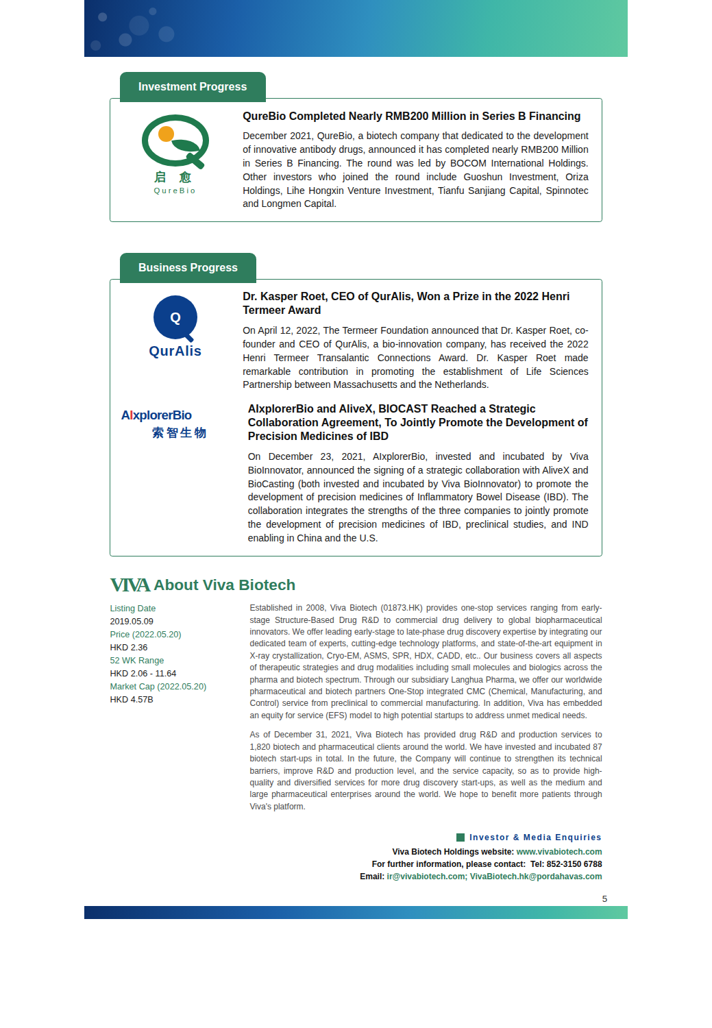Investment Progress
启 愈
QureBio
QureBio Completed Nearly RMB200 Million in Series B Financing
December 2021, QureBio, a biotech company that dedicated to the development of innovative antibody drugs, announced it has completed nearly RMB200 Million in Series B Financing. The round was led by BOCOM International Holdings. Other investors who joined the round include Guoshun Investment, Oriza Holdings, Lihe Hongxin Venture Investment, Tianfu Sanjiang Capital, Spinnotec and Longmen Capital.
Business Progress
Q
QurAlis
Dr. Kasper Roet, CEO of QurAlis, Won a Prize in the 2022 Henri Termeer Award
On April 12, 2022, The Termeer Foundation announced that Dr. Kasper Roet, co-founder and CEO of QurAlis, a bio-innovation company, has received the 2022 Henri Termeer Transalantic Connections Award. Dr. Kasper Roet made remarkable contribution in promoting the establishment of Life Sciences Partnership between Massachusetts and the Netherlands.
AIxplorerBio
索智生物
AIxplorerBio and AliveX, BIOCAST Reached a Strategic Collaboration Agreement, To Jointly Promote the Development of Precision Medicines of IBD
On December 23, 2021, AIxplorerBio, invested and incubated by Viva BioInnovator, announced the signing of a strategic collaboration with AliveX and BioCasting (both invested and incubated by Viva BioInnovator) to promote the development of precision medicines of Inflammatory Bowel Disease (IBD). The collaboration integrates the strengths of the three companies to jointly promote the development of precision medicines of IBD, preclinical studies, and IND enabling in China and the U.S.
VIVA
About Viva Biotech
Listing Date
2019.05.09
Price (2022.05.20)
HKD 2.36
52 WK Range
HKD 2.06 - 11.64
Market Cap (2022.05.20)
HKD 4.57B
Established in 2008, Viva Biotech (01873.HK) provides one-stop services ranging from early-stage Structure-Based Drug R&D to commercial drug delivery to global biopharmaceutical innovators. We offer leading early-stage to late-phase drug discovery expertise by integrating our dedicated team of experts, cutting-edge technology platforms, and state-of-the-art equipment in X-ray crystallization, Cryo-EM, ASMS, SPR, HDX, CADD, etc.. Our business covers all aspects of therapeutic strategies and drug modalities including small molecules and biologics across the pharma and biotech spectrum. Through our subsidiary Langhua Pharma, we offer our worldwide pharmaceutical and biotech partners One-Stop integrated CMC (Chemical, Manufacturing, and Control) service from preclinical to commercial manufacturing. In addition, Viva has embedded an equity for service (EFS) model to high potential startups to address unmet medical needs.
As of December 31, 2021, Viva Biotech has provided drug R&D and production services to 1,820 biotech and pharmaceutical clients around the world. We have invested and incubated 87 biotech start-ups in total. In the future, the Company will continue to strengthen its technical barriers, improve R&D and production level, and the service capacity, so as to provide high-quality and diversified services for more drug discovery start-ups, as well as the medium and large pharmaceutical enterprises around the world. We hope to benefit more patients through Viva's platform.
Investor & Media Enquiries
Viva Biotech Holdings website: www.vivabiotech.com
For further information, please contact: Tel: 852-3150 6788
Email: ir@vivabiotech.com; VivaBiotech.hk@pordahavas.com
5